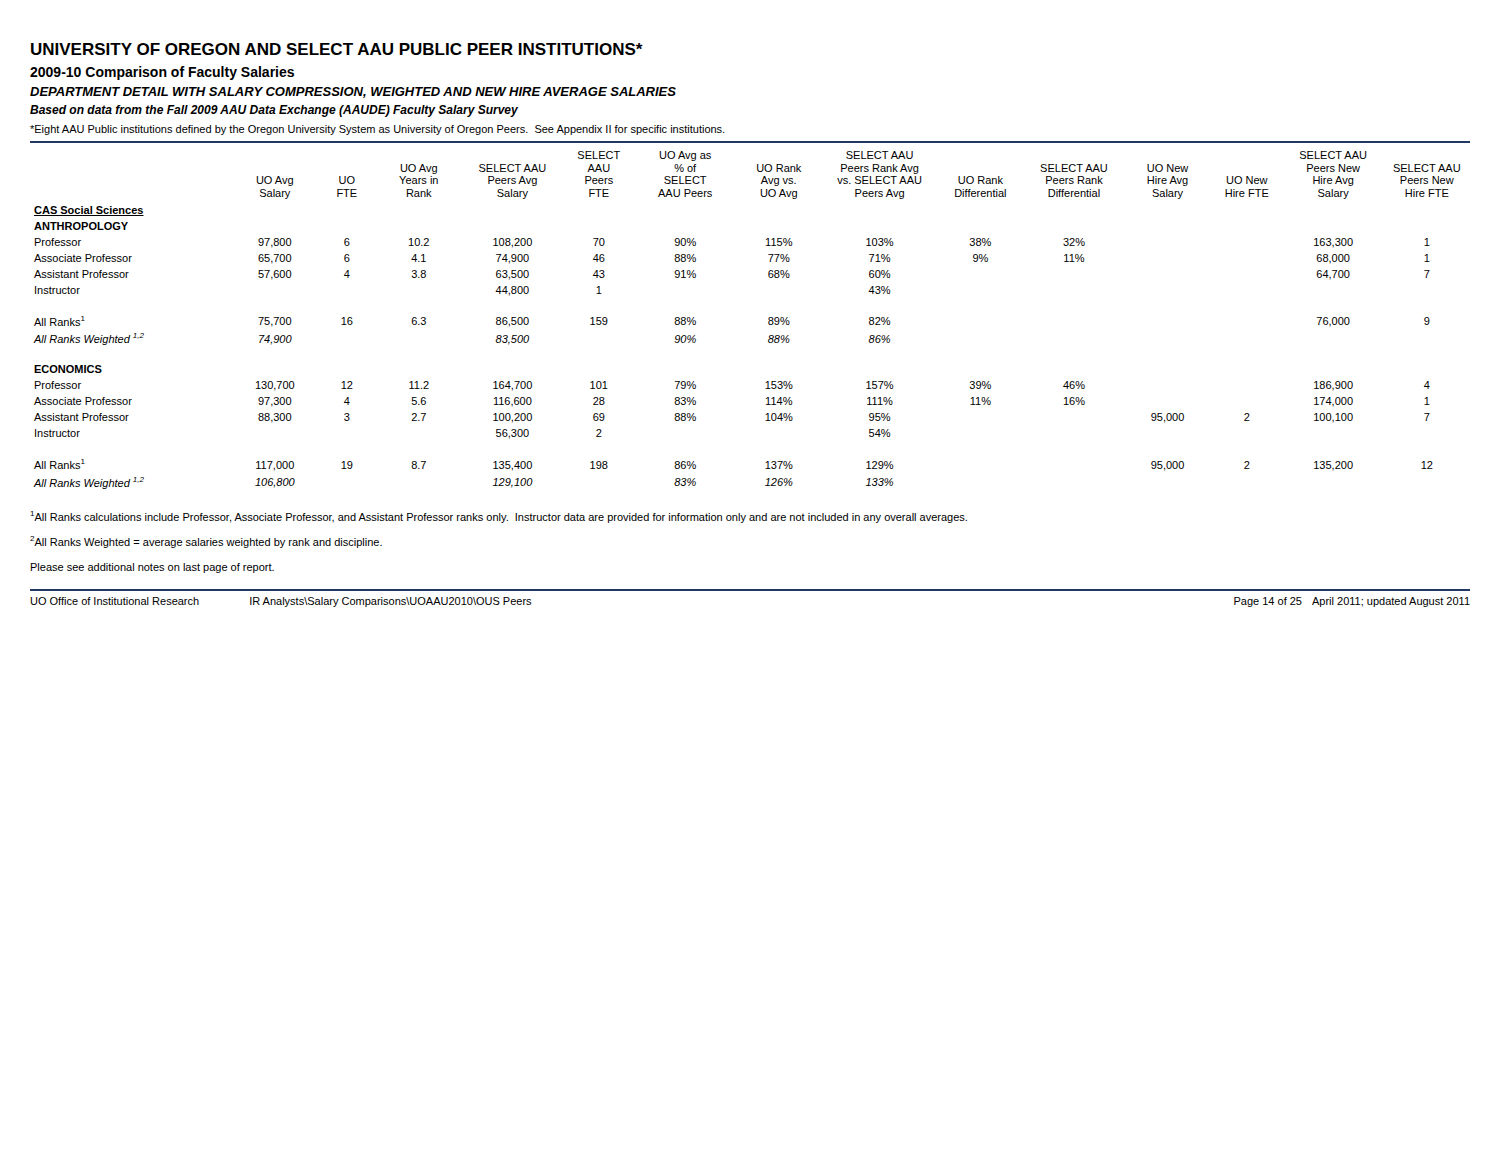UNIVERSITY OF OREGON AND SELECT AAU PUBLIC PEER INSTITUTIONS*
2009-10 Comparison of Faculty Salaries
DEPARTMENT DETAIL WITH SALARY COMPRESSION, WEIGHTED AND NEW HIRE AVERAGE SALARIES
Based on data from the Fall 2009 AAU Data Exchange (AAUDE) Faculty Salary Survey
*Eight AAU Public institutions defined by the Oregon University System as University of Oregon Peers. See Appendix II for specific institutions.
| | UO Avg Salary | UO FTE | UO Avg Years in Rank | SELECT AAU Peers Avg Salary | SELECT AAU Peers FTE | UO Avg as % of SELECT AAU Peers | UO Rank Avg vs. UO Avg | SELECT AAU Peers Rank Avg vs. SELECT AAU Peers Avg | UO Rank Differential | SELECT AAU Peers Rank Differential | UO New Hire Avg Salary | UO New Hire FTE | SELECT AAU Peers New Hire Avg Salary | SELECT AAU Peers New Hire FTE |
| --- | --- | --- | --- | --- | --- | --- | --- | --- | --- | --- | --- | --- | --- | --- |
| CAS Social Sciences |
| ANTHROPOLOGY |
| Professor | 97,800 | 6 | 10.2 | 108,200 | 70 | 90% | 115% | 103% | 38% | 32% | | | 163,300 | 1 |
| Associate Professor | 65,700 | 6 | 4.1 | 74,900 | 46 | 88% | 77% | 71% | 9% | 11% | | | 68,000 | 1 |
| Assistant Professor | 57,600 | 4 | 3.8 | 63,500 | 43 | 91% | 68% | 60% | | | | | 64,700 | 7 |
| Instructor | | | | 44,800 | 1 | | | 43% | | | | | | |
| All Ranks 1 | 75,700 | 16 | 6.3 | 86,500 | 159 | 88% | 89% | 82% | | | | | 76,000 | 9 |
| All Ranks Weighted 1,2 | 74,900 | | | 83,500 | | 90% | 88% | 86% | | | | | | |
| ECONOMICS |
| Professor | 130,700 | 12 | 11.2 | 164,700 | 101 | 79% | 153% | 157% | 39% | 46% | | | 186,900 | 4 |
| Associate Professor | 97,300 | 4 | 5.6 | 116,600 | 28 | 83% | 114% | 111% | 11% | 16% | | | 174,000 | 1 |
| Assistant Professor | 88,300 | 3 | 2.7 | 100,200 | 69 | 88% | 104% | 95% | | | 95,000 | 2 | 100,100 | 7 |
| Instructor | | | | 56,300 | 2 | | | 54% | | | | | | |
| All Ranks 1 | 117,000 | 19 | 8.7 | 135,400 | 198 | 86% | 137% | 129% | | | 95,000 | 2 | 135,200 | 12 |
| All Ranks Weighted 1,2 | 106,800 | | | 129,100 | | 83% | 126% | 133% | | | | | | |
1All Ranks calculations include Professor, Associate Professor, and Assistant Professor ranks only. Instructor data are provided for information only and are not included in any overall averages.
2All Ranks Weighted = average salaries weighted by rank and discipline.
Please see additional notes on last page of report.
UO Office of Institutional Research IR Analysts\Salary Comparisons\UOAAU2010\OUS Peers Page 14 of 25 April 2011; updated August 2011